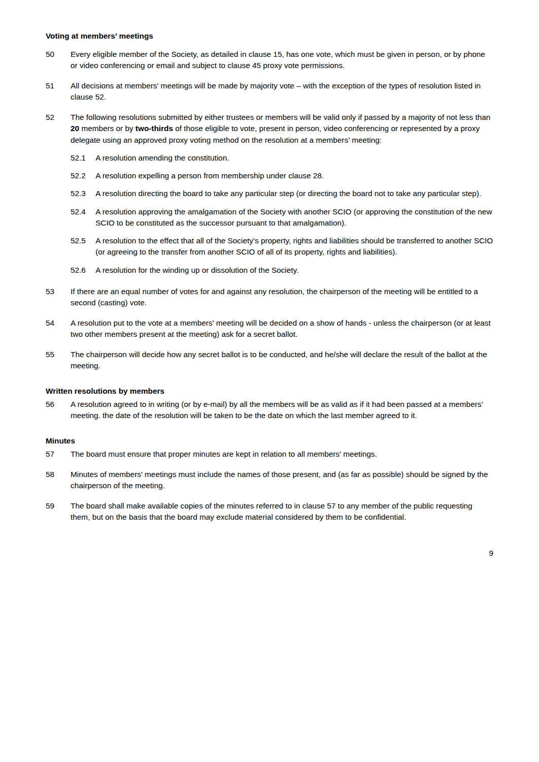Voting at members’ meetings
50
Every eligible member of the Society, as detailed in clause 15, has one vote, which must be given in person, or by phone or video conferencing or email and subject to clause 45 proxy vote permissions.
51
All decisions at members' meetings will be made by majority vote – with the exception of the types of resolution listed in clause 52.
52
The following resolutions submitted by either trustees or members will be valid only if passed by a majority of not less than 20 members or by two-thirds of those eligible to vote, present in person, video conferencing or represented by a proxy delegate using an approved proxy voting method on the resolution at a members’ meeting:
52.1
A resolution amending the constitution.
52.2
A resolution expelling a person from membership under clause 28.
52.3
A resolution directing the board to take any particular step (or directing the board not to take any particular step).
52.4
A resolution approving the amalgamation of the Society with another SCIO (or approving the constitution of the new SCIO to be constituted as the successor pursuant to that amalgamation).
52.5
A resolution to the effect that all of the Society’s property, rights and liabilities should be transferred to another SCIO (or agreeing to the transfer from another SCIO of all of its property, rights and liabilities).
52.6
A resolution for the winding up or dissolution of the Society.
53
If there are an equal number of votes for and against any resolution, the chairperson of the meeting will be entitled to a second (casting) vote.
54
A resolution put to the vote at a members' meeting will be decided on a show of hands - unless the chairperson (or at least two other members present at the meeting) ask for a secret ballot.
55
The chairperson will decide how any secret ballot is to be conducted, and he/she will declare the result of the ballot at the meeting.
Written resolutions by members
56
A resolution agreed to in writing (or by e-mail) by all the members will be as valid as if it had been passed at a members’ meeting. the date of the resolution will be taken to be the date on which the last member agreed to it.
Minutes
57
The board must ensure that proper minutes are kept in relation to all members' meetings.
58
Minutes of members' meetings must include the names of those present, and (as far as possible) should be signed by the chairperson of the meeting.
59
The board shall make available copies of the minutes referred to in clause 57 to any member of the public requesting them, but on the basis that the board may exclude material considered by them to be confidential.
9